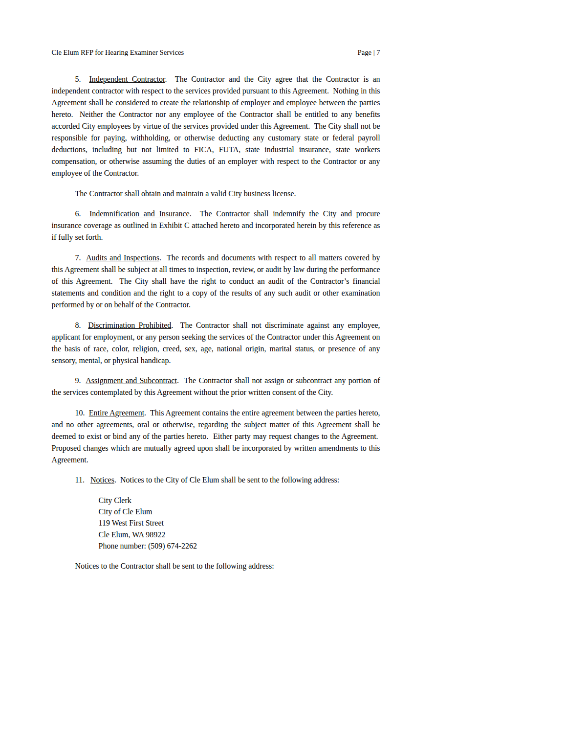Cle Elum RFP for Hearing Examiner Services
Page | 7
5. Independent Contractor. The Contractor and the City agree that the Contractor is an independent contractor with respect to the services provided pursuant to this Agreement. Nothing in this Agreement shall be considered to create the relationship of employer and employee between the parties hereto. Neither the Contractor nor any employee of the Contractor shall be entitled to any benefits accorded City employees by virtue of the services provided under this Agreement. The City shall not be responsible for paying, withholding, or otherwise deducting any customary state or federal payroll deductions, including but not limited to FICA, FUTA, state industrial insurance, state workers compensation, or otherwise assuming the duties of an employer with respect to the Contractor or any employee of the Contractor.
The Contractor shall obtain and maintain a valid City business license.
6. Indemnification and Insurance. The Contractor shall indemnify the City and procure insurance coverage as outlined in Exhibit C attached hereto and incorporated herein by this reference as if fully set forth.
7. Audits and Inspections. The records and documents with respect to all matters covered by this Agreement shall be subject at all times to inspection, review, or audit by law during the performance of this Agreement. The City shall have the right to conduct an audit of the Contractor’s financial statements and condition and the right to a copy of the results of any such audit or other examination performed by or on behalf of the Contractor.
8. Discrimination Prohibited. The Contractor shall not discriminate against any employee, applicant for employment, or any person seeking the services of the Contractor under this Agreement on the basis of race, color, religion, creed, sex, age, national origin, marital status, or presence of any sensory, mental, or physical handicap.
9. Assignment and Subcontract. The Contractor shall not assign or subcontract any portion of the services contemplated by this Agreement without the prior written consent of the City.
10. Entire Agreement. This Agreement contains the entire agreement between the parties hereto, and no other agreements, oral or otherwise, regarding the subject matter of this Agreement shall be deemed to exist or bind any of the parties hereto. Either party may request changes to the Agreement. Proposed changes which are mutually agreed upon shall be incorporated by written amendments to this Agreement.
11. Notices. Notices to the City of Cle Elum shall be sent to the following address:
City Clerk
City of Cle Elum
119 West First Street
Cle Elum, WA 98922
Phone number: (509) 674-2262
Notices to the Contractor shall be sent to the following address: